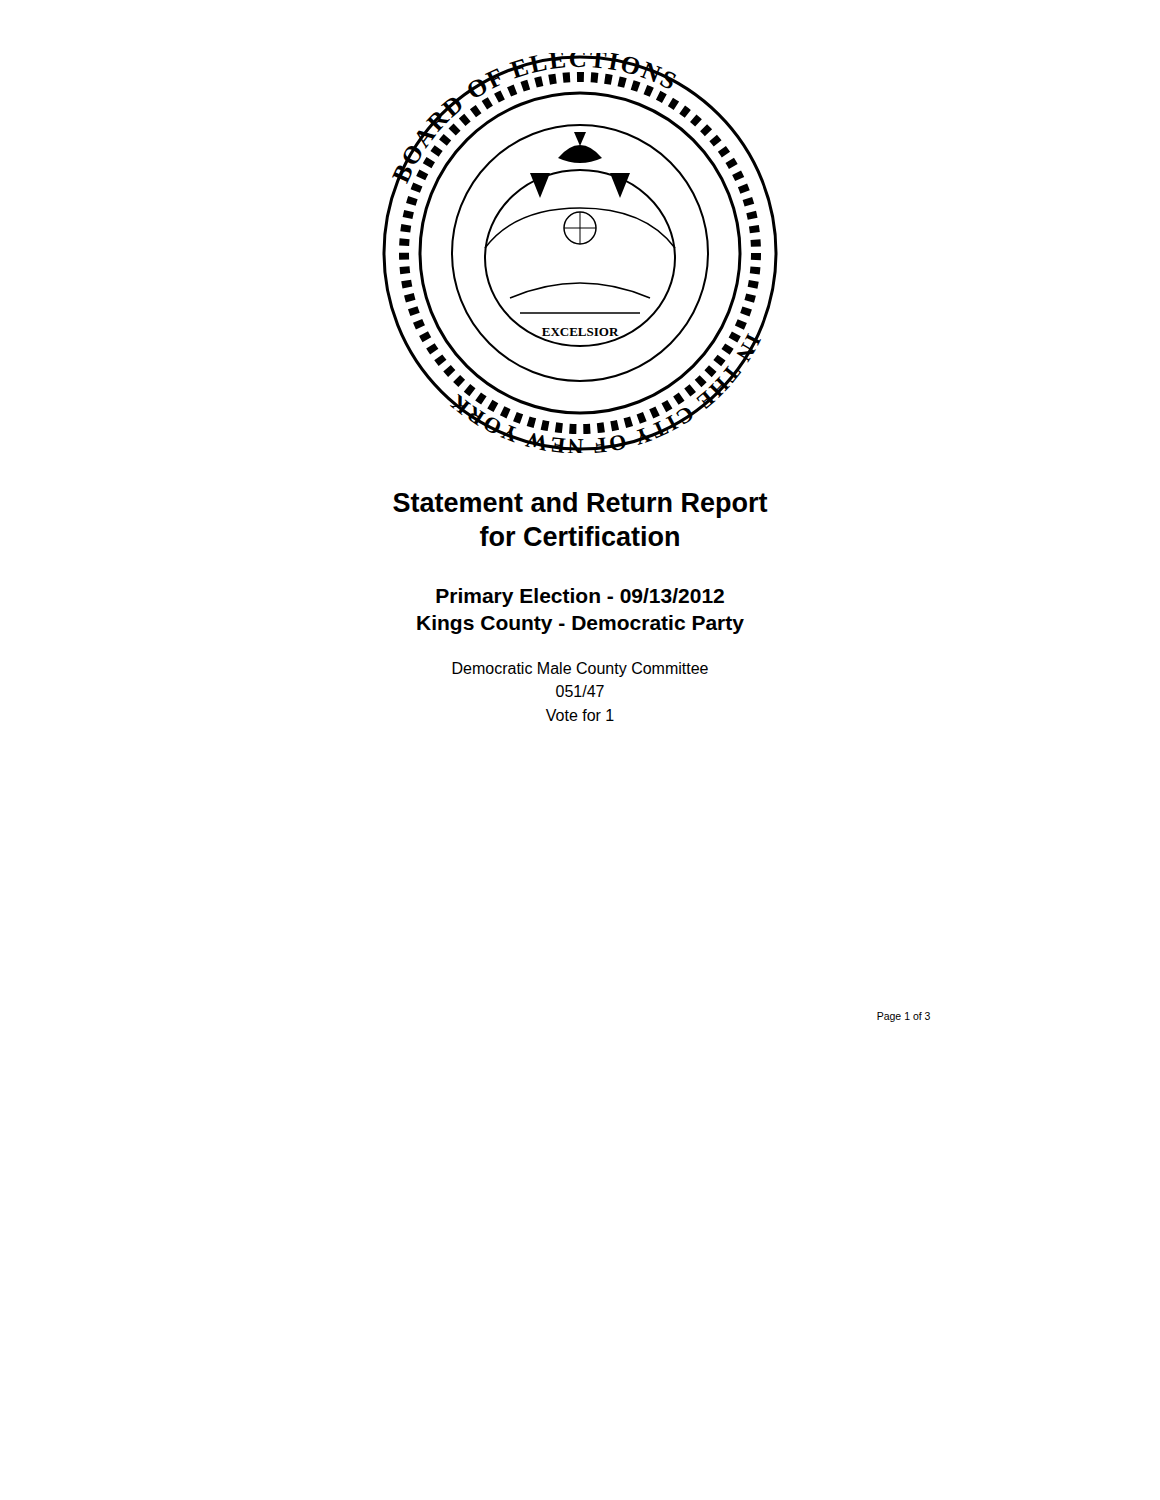Statement and Return Report
for Certification
Primary Election - 09/13/2012
Kings County - Democratic Party
Democratic Male County Committee
051/47
Vote for 1
Page 1 of 3